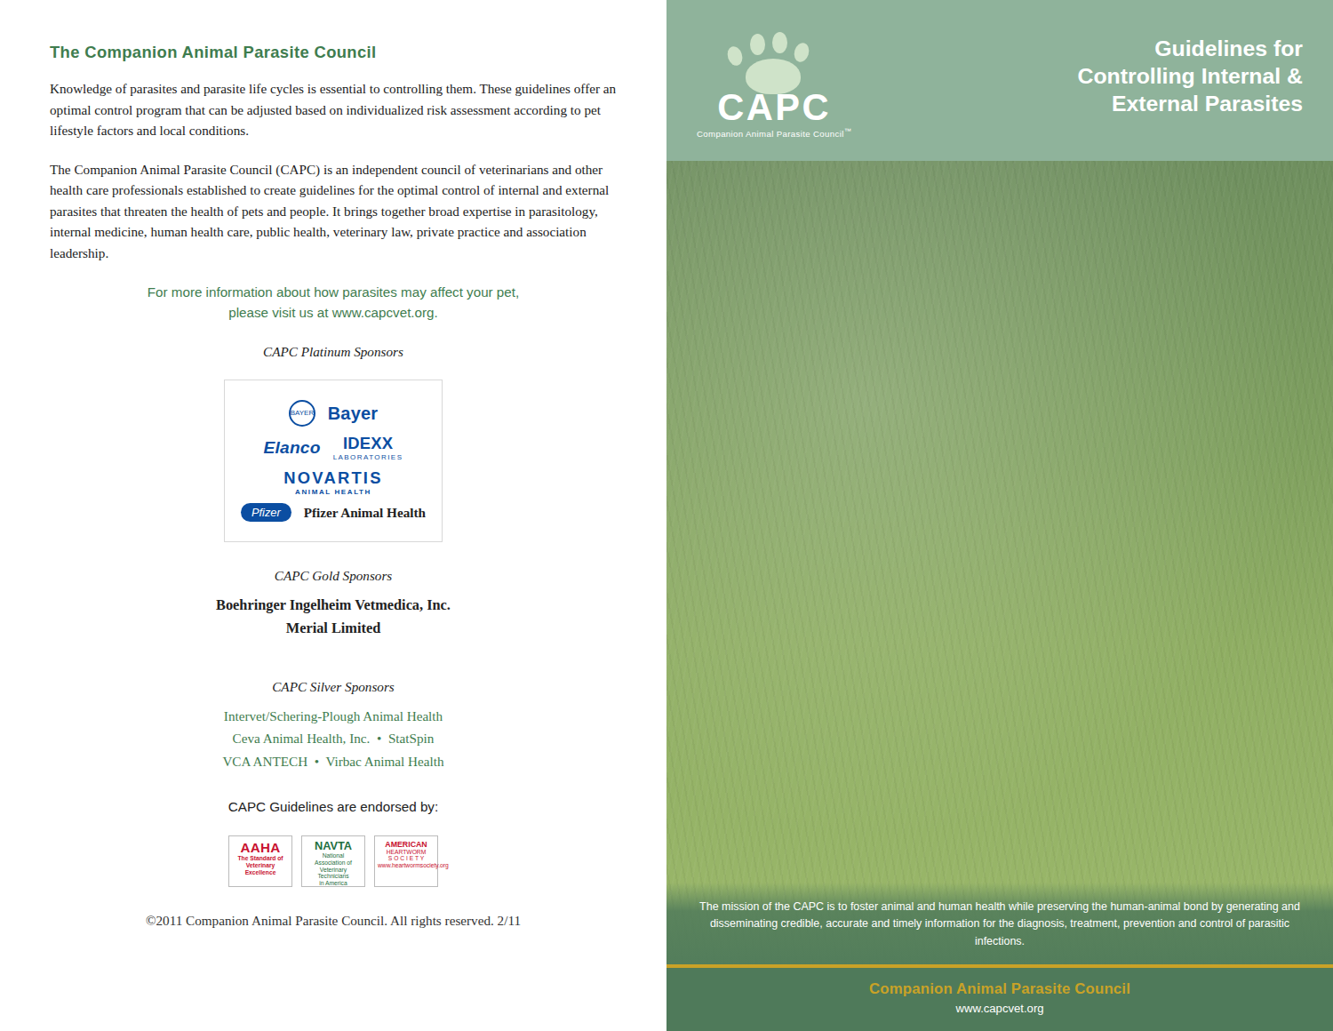The Companion Animal Parasite Council
Knowledge of parasites and parasite life cycles is essential to controlling them. These guidelines offer an optimal control program that can be adjusted based on individualized risk assessment according to pet lifestyle factors and local conditions.
The Companion Animal Parasite Council (CAPC) is an independent council of veterinarians and other health care professionals established to create guidelines for the optimal control of internal and external parasites that threaten the health of pets and people. It brings together broad expertise in parasitology, internal medicine, human health care, public health, veterinary law, private practice and association leadership.
For more information about how parasites may affect your pet,
please visit us at www.capcvet.org.
CAPC Platinum Sponsors
BAYER Bayer
Elanco IDEXXLABORATORIES
NOVARTISANIMAL HEALTH
Pfizer Pfizer Animal Health
CAPC Gold Sponsors
Boehringer Ingelheim Vetmedica, Inc.
Merial Limited
CAPC Silver Sponsors
Intervet/Schering-Plough Animal Health
Ceva Animal Health, Inc. • StatSpin
VCA ANTECH • Virbac Animal Health
CAPC Guidelines are endorsed by:
AAHA The Standard of
Veterinary Excellence
NAVTA National
Association of
Veterinary
Technicians
in America
AMERICAN HEARTWORM
S O C I E T Y
www.heartwormsociety.org
©2011 Companion Animal Parasite Council. All rights reserved. 2/11
CAPC
Companion Animal Parasite Council™
Guidelines for
Controlling Internal &
External Parasites
The mission of the CAPC is to foster animal and human health while preserving the human-animal bond by generating and disseminating credible, accurate and timely information for the diagnosis, treatment, prevention and control of parasitic infections.
Companion Animal Parasite Council
www.capcvet.org